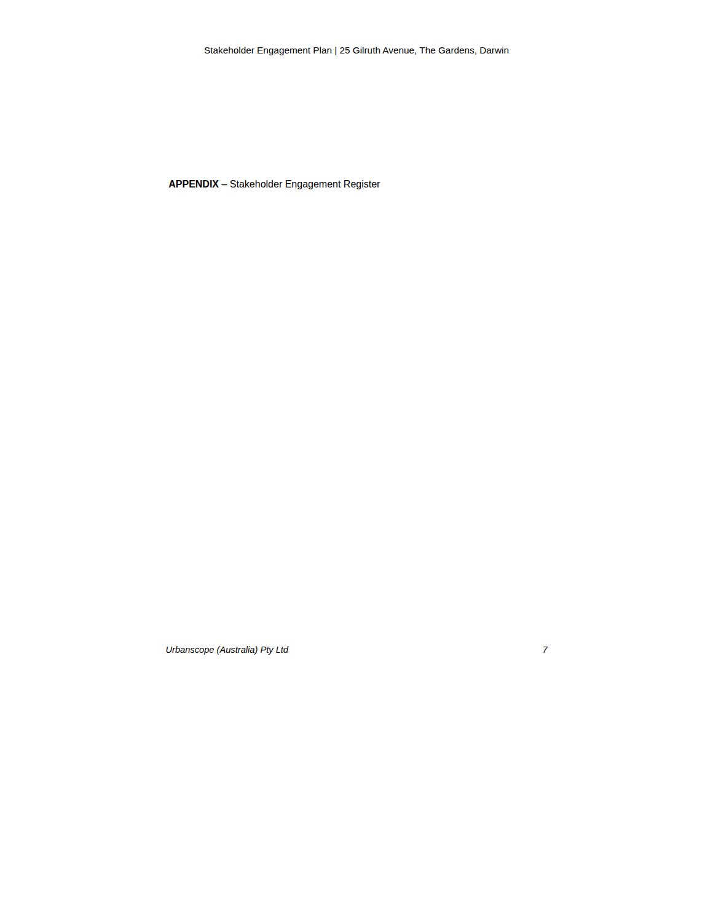Stakeholder Engagement Plan | 25 Gilruth Avenue, The Gardens, Darwin
APPENDIX – Stakeholder Engagement Register
Urbanscope (Australia) Pty Ltd
7